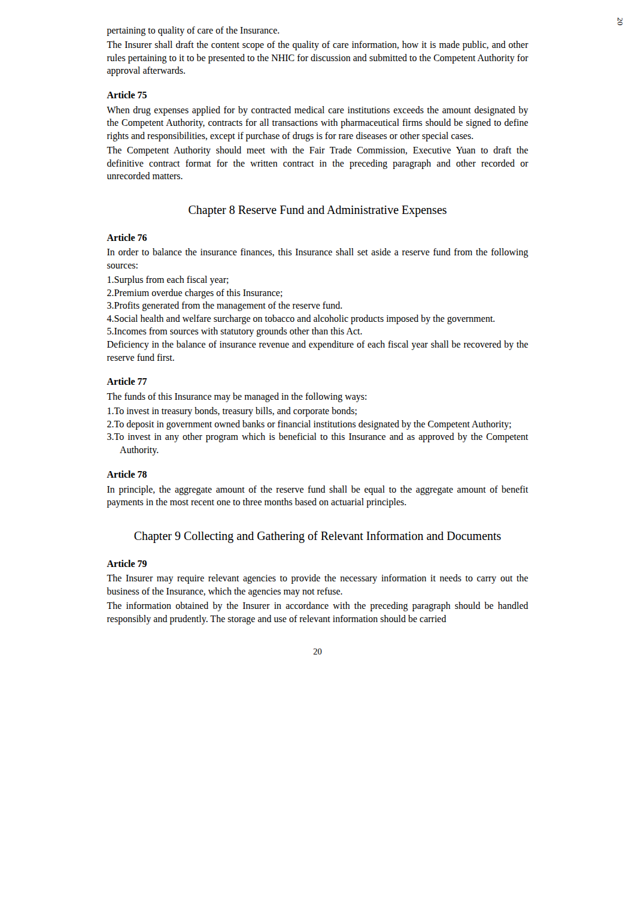20
pertaining to quality of care of the Insurance.
The Insurer shall draft the content scope of the quality of care information, how it is made public, and other rules pertaining to it to be presented to the NHIC for discussion and submitted to the Competent Authority for approval afterwards.
Article 75
When drug expenses applied for by contracted medical care institutions exceeds the amount designated by the Competent Authority, contracts for all transactions with pharmaceutical firms should be signed to define rights and responsibilities, except if purchase of drugs is for rare diseases or other special cases.
The Competent Authority should meet with the Fair Trade Commission, Executive Yuan to draft the definitive contract format for the written contract in the preceding paragraph and other recorded or unrecorded matters.
Chapter 8 Reserve Fund and Administrative Expenses
Article 76
In order to balance the insurance finances, this Insurance shall set aside a reserve fund from the following sources:
1.Surplus from each fiscal year;
2.Premium overdue charges of this Insurance;
3.Profits generated from the management of the reserve fund.
4.Social health and welfare surcharge on tobacco and alcoholic products imposed by the government.
5.Incomes from sources with statutory grounds other than this Act.
Deficiency in the balance of insurance revenue and expenditure of each fiscal year shall be recovered by the reserve fund first.
Article 77
The funds of this Insurance may be managed in the following ways:
1.To invest in treasury bonds, treasury bills, and corporate bonds;
2.To deposit in government owned banks or financial institutions designated by the Competent Authority;
3.To invest in any other program which is beneficial to this Insurance and as approved by the Competent Authority.
Article 78
In principle, the aggregate amount of the reserve fund shall be equal to the aggregate amount of benefit payments in the most recent one to three months based on actuarial principles.
Chapter 9 Collecting and Gathering of Relevant Information and Documents
Article 79
The Insurer may require relevant agencies to provide the necessary information it needs to carry out the business of the Insurance, which the agencies may not refuse.
The information obtained by the Insurer in accordance with the preceding paragraph should be handled responsibly and prudently. The storage and use of relevant information should be carried
20